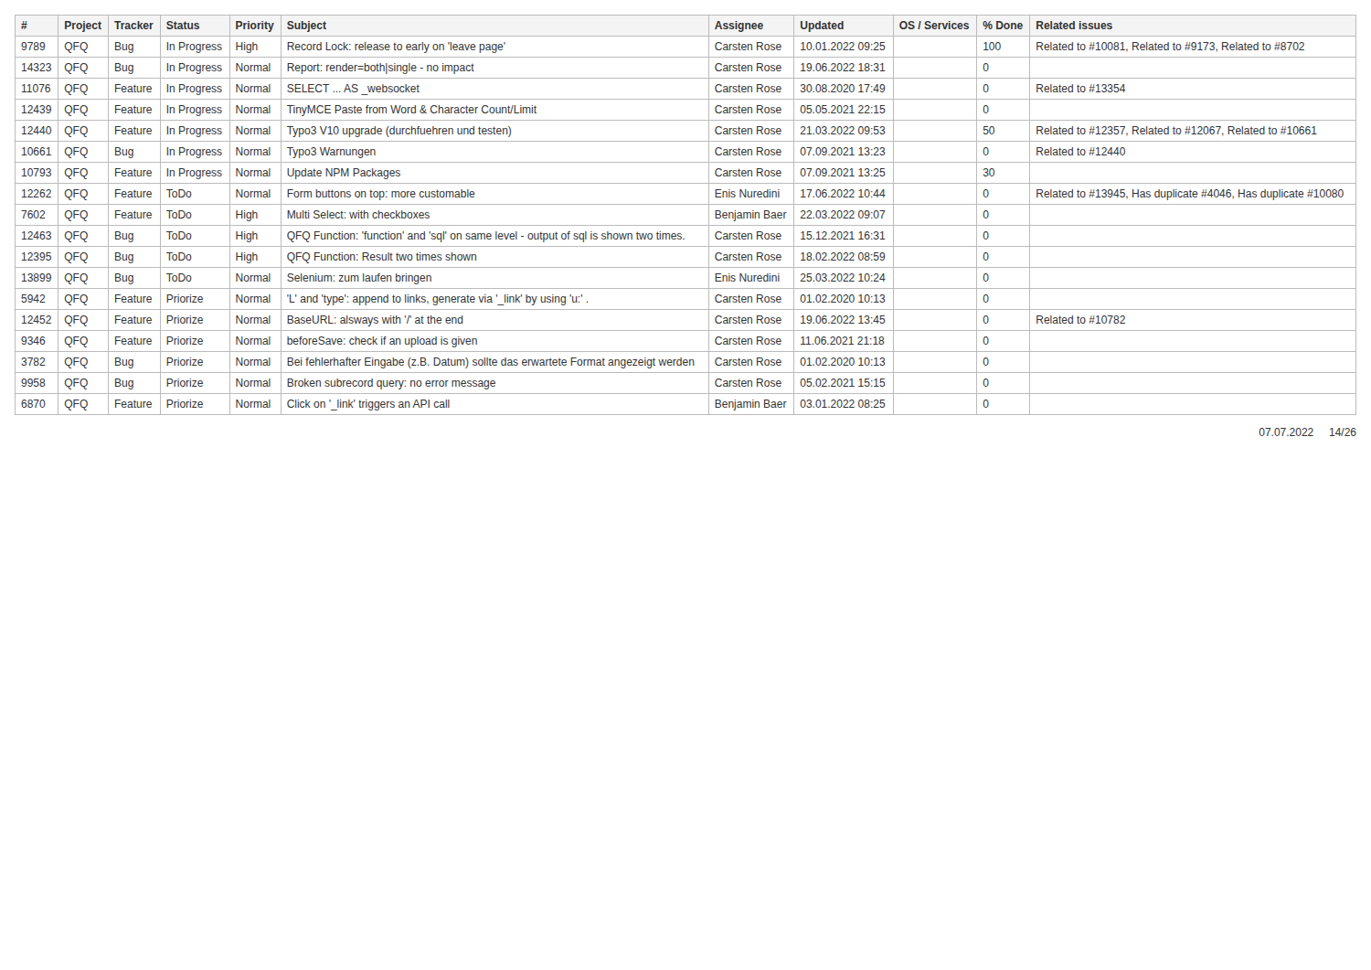| # | Project | Tracker | Status | Priority | Subject | Assignee | Updated | OS / Services | % Done | Related issues |
| --- | --- | --- | --- | --- | --- | --- | --- | --- | --- | --- |
| 9789 | QFQ | Bug | In Progress | High | Record Lock: release to early on 'leave page' | Carsten Rose | 10.01.2022 09:25 | | 100 | Related to #10081, Related to #9173, Related to #8702 |
| 14323 | QFQ | Bug | In Progress | Normal | Report: render=both/single - no impact | Carsten Rose | 19.06.2022 18:31 | | 0 | |
| 11076 | QFQ | Feature | In Progress | Normal | SELECT ... AS _websocket | Carsten Rose | 30.08.2020 17:49 | | 0 | Related to #13354 |
| 12439 | QFQ | Feature | In Progress | Normal | TinyMCE Paste from Word & Character Count/Limit | Carsten Rose | 05.05.2021 22:15 | | 0 | |
| 12440 | QFQ | Feature | In Progress | Normal | Typo3 V10 upgrade (durchfuehren und testen) | Carsten Rose | 21.03.2022 09:53 | | 50 | Related to #12357, Related to #12067, Related to #10661 |
| 10661 | QFQ | Bug | In Progress | Normal | Typo3 Warnungen | Carsten Rose | 07.09.2021 13:23 | | 0 | Related to #12440 |
| 10793 | QFQ | Feature | In Progress | Normal | Update NPM Packages | Carsten Rose | 07.09.2021 13:25 | | 30 | |
| 12262 | QFQ | Feature | ToDo | Normal | Form buttons on top: more customable | Enis Nuredini | 17.06.2022 10:44 | | 0 | Related to #13945, Has duplicate #4046, Has duplicate #10080 |
| 7602 | QFQ | Feature | ToDo | High | Multi Select: with checkboxes | Benjamin Baer | 22.03.2022 09:07 | | 0 | |
| 12463 | QFQ | Bug | ToDo | High | QFQ Function: 'function' and 'sql' on same level - output of sql is shown two times. | Carsten Rose | 15.12.2021 16:31 | | 0 | |
| 12395 | QFQ | Bug | ToDo | High | QFQ Function: Result two times shown | Carsten Rose | 18.02.2022 08:59 | | 0 | |
| 13899 | QFQ | Bug | ToDo | Normal | Selenium: zum laufen bringen | Enis Nuredini | 25.03.2022 10:24 | | 0 | |
| 5942 | QFQ | Feature | Priorize | Normal | 'L' and 'type': append to links, generate via '_link' by using 'u:' . | Carsten Rose | 01.02.2020 10:13 | | 0 | |
| 12452 | QFQ | Feature | Priorize | Normal | BaseURL: alsways with '/' at the end | Carsten Rose | 19.06.2022 13:45 | | 0 | Related to #10782 |
| 9346 | QFQ | Feature | Priorize | Normal | beforeSave: check if an upload is given | Carsten Rose | 11.06.2021 21:18 | | 0 | |
| 3782 | QFQ | Bug | Priorize | Normal | Bei fehlerhafter Eingabe (z.B. Datum) sollte das erwartete Format angezeigt werden | Carsten Rose | 01.02.2020 10:13 | | 0 | |
| 9958 | QFQ | Bug | Priorize | Normal | Broken subrecord query: no error message | Carsten Rose | 05.02.2021 15:15 | | 0 | |
| 6870 | QFQ | Feature | Priorize | Normal | Click on '_link' triggers an API call | Benjamin Baer | 03.01.2022 08:25 | | 0 | |
07.07.2022 14/26